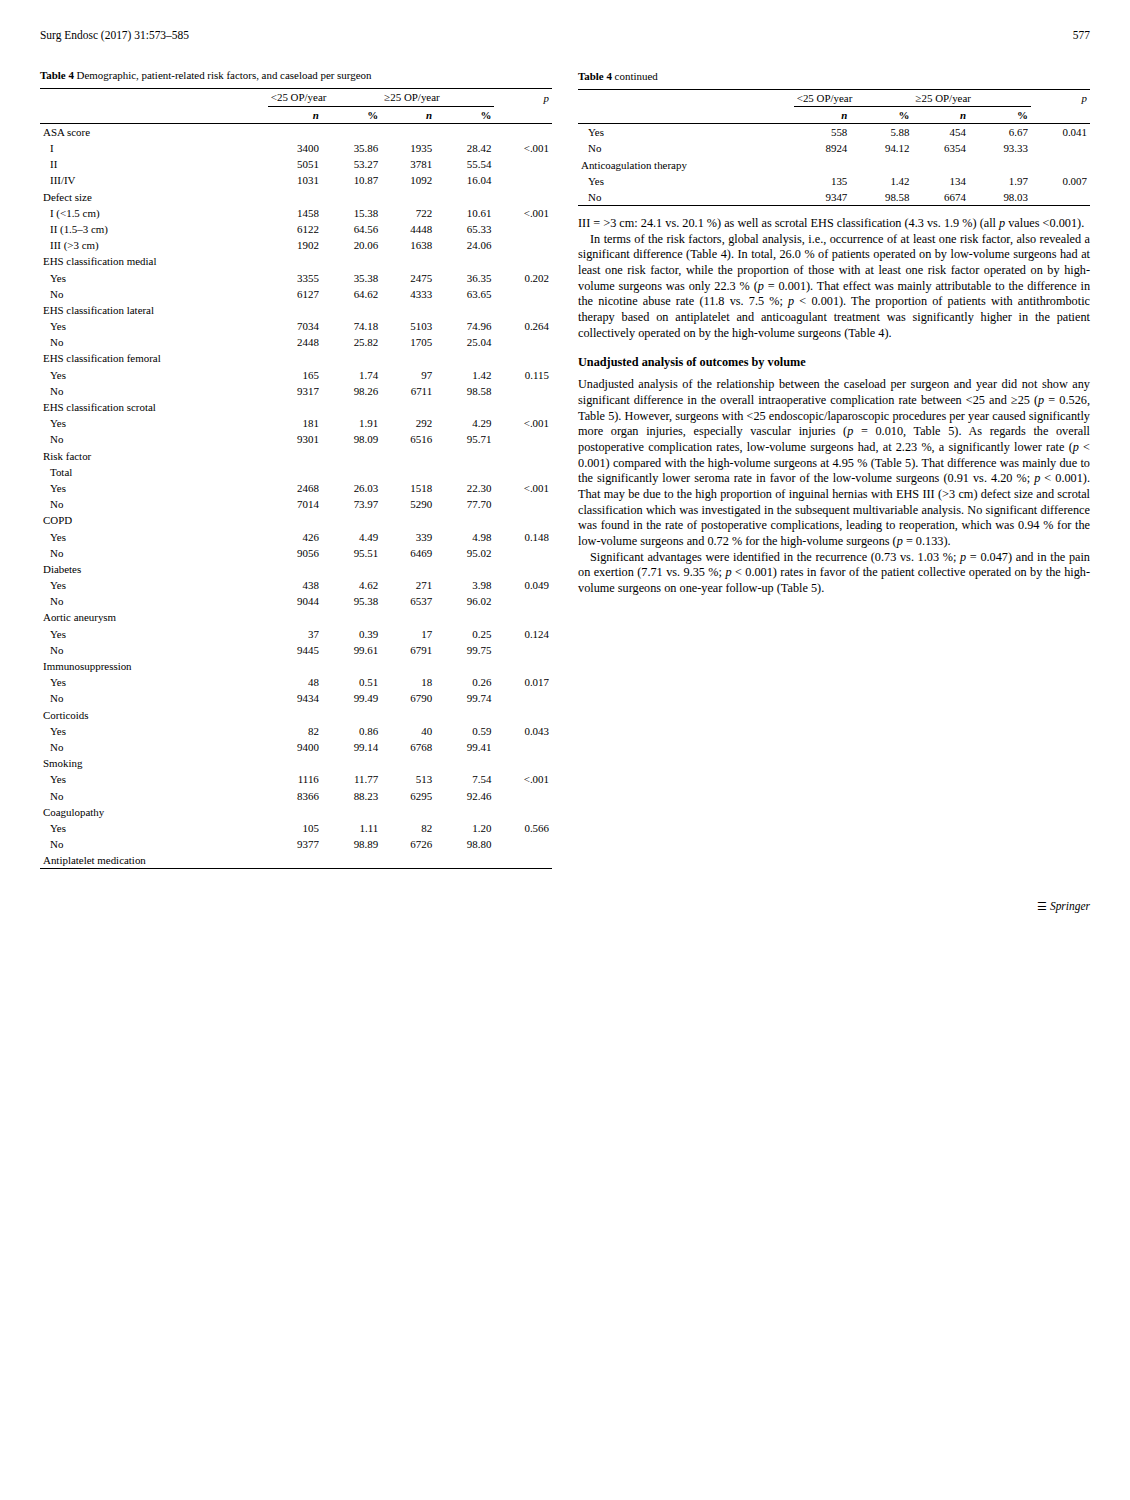Surg Endosc (2017) 31:573–585
577
Table 4 Demographic, patient-related risk factors, and caseload per surgeon
| | <25 OP/year | ≥25 OP/year | p |
| --- | --- | --- | --- |
| | n | % | n | % | |
| ASA score | | | | | |
| I | 3400 | 35.86 | 1935 | 28.42 | <.001 |
| II | 5051 | 53.27 | 3781 | 55.54 | |
| III/IV | 1031 | 10.87 | 1092 | 16.04 | |
| Defect size | | | | | |
| I (<1.5 cm) | 1458 | 15.38 | 722 | 10.61 | <.001 |
| II (1.5–3 cm) | 6122 | 64.56 | 4448 | 65.33 | |
| III (>3 cm) | 1902 | 20.06 | 1638 | 24.06 | |
| EHS classification medial | | | | | |
| Yes | 3355 | 35.38 | 2475 | 36.35 | 0.202 |
| No | 6127 | 64.62 | 4333 | 63.65 | |
| EHS classification lateral | | | | | |
| Yes | 7034 | 74.18 | 5103 | 74.96 | 0.264 |
| No | 2448 | 25.82 | 1705 | 25.04 | |
| EHS classification femoral | | | | | |
| Yes | 165 | 1.74 | 97 | 1.42 | 0.115 |
| No | 9317 | 98.26 | 6711 | 98.58 | |
| EHS classification scrotal | | | | | |
| Yes | 181 | 1.91 | 292 | 4.29 | <.001 |
| No | 9301 | 98.09 | 6516 | 95.71 | |
| Risk factor | | | | | |
| Total | | | | | |
| Yes | 2468 | 26.03 | 1518 | 22.30 | <.001 |
| No | 7014 | 73.97 | 5290 | 77.70 | |
| COPD | | | | | |
| Yes | 426 | 4.49 | 339 | 4.98 | 0.148 |
| No | 9056 | 95.51 | 6469 | 95.02 | |
| Diabetes | | | | | |
| Yes | 438 | 4.62 | 271 | 3.98 | 0.049 |
| No | 9044 | 95.38 | 6537 | 96.02 | |
| Aortic aneurysm | | | | | |
| Yes | 37 | 0.39 | 17 | 0.25 | 0.124 |
| No | 9445 | 99.61 | 6791 | 99.75 | |
| Immunosuppression | | | | | |
| Yes | 48 | 0.51 | 18 | 0.26 | 0.017 |
| No | 9434 | 99.49 | 6790 | 99.74 | |
| Corticoids | | | | | |
| Yes | 82 | 0.86 | 40 | 0.59 | 0.043 |
| No | 9400 | 99.14 | 6768 | 99.41 | |
| Smoking | | | | | |
| Yes | 1116 | 11.77 | 513 | 7.54 | <.001 |
| No | 8366 | 88.23 | 6295 | 92.46 | |
| Coagulopathy | | | | | |
| Yes | 105 | 1.11 | 82 | 1.20 | 0.566 |
| No | 9377 | 98.89 | 6726 | 98.80 | |
| Antiplatelet medication | | | | | |
Table 4 continued
| | <25 OP/year | ≥25 OP/year | p |
| --- | --- | --- | --- |
| | n | % | n | % | |
| Yes | 558 | 5.88 | 454 | 6.67 | 0.041 |
| No | 8924 | 94.12 | 6354 | 93.33 | |
| Anticoagulation therapy | | | | | |
| Yes | 135 | 1.42 | 134 | 1.97 | 0.007 |
| No | 9347 | 98.58 | 6674 | 98.03 | |
III = >3 cm: 24.1 vs. 20.1 %) as well as scrotal EHS classification (4.3 vs. 1.9 %) (all p values <0.001).
In terms of the risk factors, global analysis, i.e., occurrence of at least one risk factor, also revealed a significant difference (Table 4). In total, 26.0 % of patients operated on by low-volume surgeons had at least one risk factor, while the proportion of those with at least one risk factor operated on by high-volume surgeons was only 22.3 % (p = 0.001). That effect was mainly attributable to the difference in the nicotine abuse rate (11.8 vs. 7.5 %; p < 0.001). The proportion of patients with antithrombotic therapy based on antiplatelet and anticoagulant treatment was significantly higher in the patient collectively operated on by the high-volume surgeons (Table 4).
Unadjusted analysis of outcomes by volume
Unadjusted analysis of the relationship between the caseload per surgeon and year did not show any significant difference in the overall intraoperative complication rate between <25 and ≥25 (p = 0.526, Table 5). However, surgeons with <25 endoscopic/laparoscopic procedures per year caused significantly more organ injuries, especially vascular injuries (p = 0.010, Table 5). As regards the overall postoperative complication rates, low-volume surgeons had, at 2.23 %, a significantly lower rate (p < 0.001) compared with the high-volume surgeons at 4.95 % (Table 5). That difference was mainly due to the significantly lower seroma rate in favor of the low-volume surgeons (0.91 vs. 4.20 %; p < 0.001). That may be due to the high proportion of inguinal hernias with EHS III (>3 cm) defect size and scrotal classification which was investigated in the subsequent multivariable analysis. No significant difference was found in the rate of postoperative complications, leading to reoperation, which was 0.94 % for the low-volume surgeons and 0.72 % for the high-volume surgeons (p = 0.133).
Significant advantages were identified in the recurrence (0.73 vs. 1.03 %; p = 0.047) and in the pain on exertion (7.71 vs. 9.35 %; p < 0.001) rates in favor of the patient collective operated on by the high-volume surgeons on one-year follow-up (Table 5).
☰ Springer